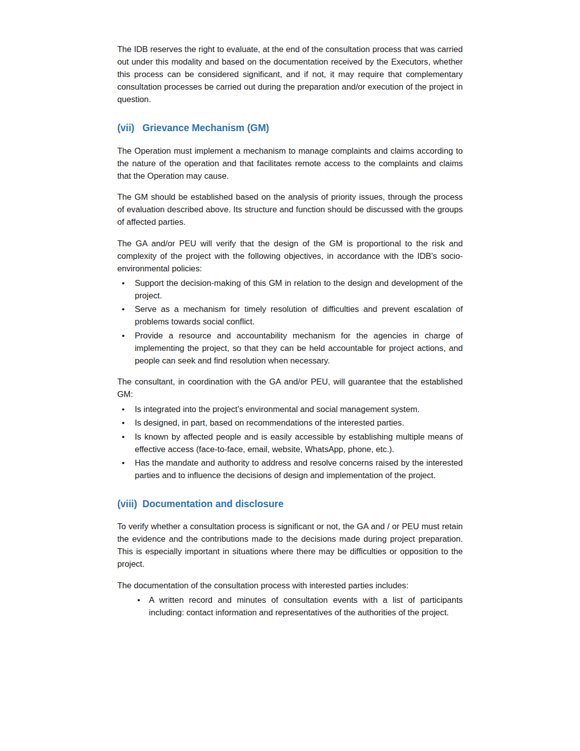The IDB reserves the right to evaluate, at the end of the consultation process that was carried out under this modality and based on the documentation received by the Executors, whether this process can be considered significant, and if not, it may require that complementary consultation processes be carried out during the preparation and/or execution of the project in question.
(vii) Grievance Mechanism (GM)
The Operation must implement a mechanism to manage complaints and claims according to the nature of the operation and that facilitates remote access to the complaints and claims that the Operation may cause.
The GM should be established based on the analysis of priority issues, through the process of evaluation described above. Its structure and function should be discussed with the groups of affected parties.
The GA and/or PEU will verify that the design of the GM is proportional to the risk and complexity of the project with the following objectives, in accordance with the IDB's socio-environmental policies:
Support the decision-making of this GM in relation to the design and development of the project.
Serve as a mechanism for timely resolution of difficulties and prevent escalation of problems towards social conflict.
Provide a resource and accountability mechanism for the agencies in charge of implementing the project, so that they can be held accountable for project actions, and people can seek and find resolution when necessary.
The consultant, in coordination with the GA and/or PEU, will guarantee that the established GM:
Is integrated into the project's environmental and social management system.
Is designed, in part, based on recommendations of the interested parties.
Is known by affected people and is easily accessible by establishing multiple means of effective access (face-to-face, email, website, WhatsApp, phone, etc.).
Has the mandate and authority to address and resolve concerns raised by the interested parties and to influence the decisions of design and implementation of the project.
(viii) Documentation and disclosure
To verify whether a consultation process is significant or not, the GA and / or PEU must retain the evidence and the contributions made to the decisions made during project preparation. This is especially important in situations where there may be difficulties or opposition to the project.
The documentation of the consultation process with interested parties includes:
A written record and minutes of consultation events with a list of participants including: contact information and representatives of the authorities of the project.